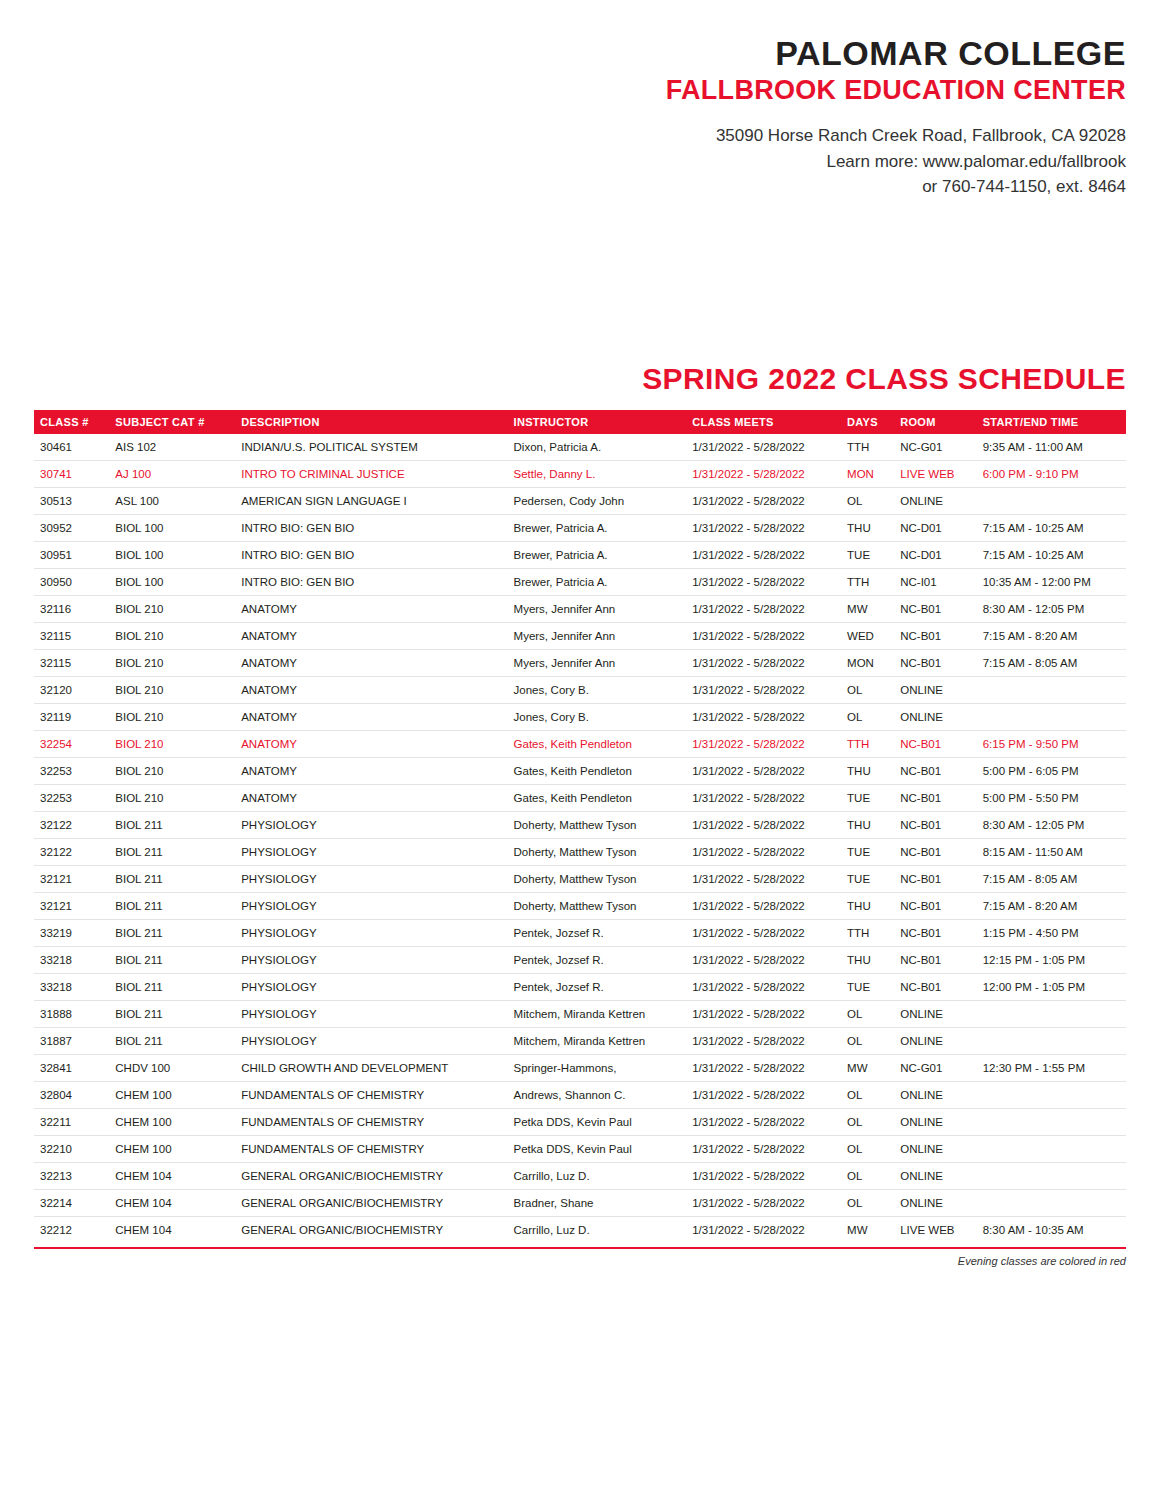PALOMAR COLLEGE
FALLBROOK EDUCATION CENTER
35090 Horse Ranch Creek Road, Fallbrook, CA 92028
Learn more: www.palomar.edu/fallbrook
or 760-744-1150, ext. 8464
SPRING 2022 CLASS SCHEDULE
| CLASS # | SUBJECT CAT # | DESCRIPTION | INSTRUCTOR | CLASS MEETS | DAYS | ROOM | START/END TIME |
| --- | --- | --- | --- | --- | --- | --- | --- |
| 30461 | AIS 102 | INDIAN/U.S. POLITICAL SYSTEM | Dixon, Patricia A. | 1/31/2022 - 5/28/2022 | TTH | NC-G01 | 9:35 AM - 11:00 AM |
| 30741 | AJ 100 | INTRO TO CRIMINAL JUSTICE | Settle, Danny L. | 1/31/2022 - 5/28/2022 | MON | LIVE WEB | 6:00 PM - 9:10 PM |
| 30513 | ASL 100 | AMERICAN SIGN LANGUAGE I | Pedersen, Cody John | 1/31/2022 - 5/28/2022 | OL | ONLINE | |
| 30952 | BIOL 100 | INTRO BIO: GEN BIO | Brewer, Patricia A. | 1/31/2022 - 5/28/2022 | THU | NC-D01 | 7:15 AM - 10:25 AM |
| 30951 | BIOL 100 | INTRO BIO: GEN BIO | Brewer, Patricia A. | 1/31/2022 - 5/28/2022 | TUE | NC-D01 | 7:15 AM - 10:25 AM |
| 30950 | BIOL 100 | INTRO BIO: GEN BIO | Brewer, Patricia A. | 1/31/2022 - 5/28/2022 | TTH | NC-I01 | 10:35 AM - 12:00 PM |
| 32116 | BIOL 210 | ANATOMY | Myers, Jennifer Ann | 1/31/2022 - 5/28/2022 | MW | NC-B01 | 8:30 AM - 12:05 PM |
| 32115 | BIOL 210 | ANATOMY | Myers, Jennifer Ann | 1/31/2022 - 5/28/2022 | WED | NC-B01 | 7:15 AM - 8:20 AM |
| 32115 | BIOL 210 | ANATOMY | Myers, Jennifer Ann | 1/31/2022 - 5/28/2022 | MON | NC-B01 | 7:15 AM - 8:05 AM |
| 32120 | BIOL 210 | ANATOMY | Jones, Cory B. | 1/31/2022 - 5/28/2022 | OL | ONLINE | |
| 32119 | BIOL 210 | ANATOMY | Jones, Cory B. | 1/31/2022 - 5/28/2022 | OL | ONLINE | |
| 32254 | BIOL 210 | ANATOMY | Gates, Keith Pendleton | 1/31/2022 - 5/28/2022 | TTH | NC-B01 | 6:15 PM - 9:50 PM |
| 32253 | BIOL 210 | ANATOMY | Gates, Keith Pendleton | 1/31/2022 - 5/28/2022 | THU | NC-B01 | 5:00 PM - 6:05 PM |
| 32253 | BIOL 210 | ANATOMY | Gates, Keith Pendleton | 1/31/2022 - 5/28/2022 | TUE | NC-B01 | 5:00 PM - 5:50 PM |
| 32122 | BIOL 211 | PHYSIOLOGY | Doherty, Matthew Tyson | 1/31/2022 - 5/28/2022 | THU | NC-B01 | 8:30 AM - 12:05 PM |
| 32122 | BIOL 211 | PHYSIOLOGY | Doherty, Matthew Tyson | 1/31/2022 - 5/28/2022 | TUE | NC-B01 | 8:15 AM - 11:50 AM |
| 32121 | BIOL 211 | PHYSIOLOGY | Doherty, Matthew Tyson | 1/31/2022 - 5/28/2022 | TUE | NC-B01 | 7:15 AM - 8:05 AM |
| 32121 | BIOL 211 | PHYSIOLOGY | Doherty, Matthew Tyson | 1/31/2022 - 5/28/2022 | THU | NC-B01 | 7:15 AM - 8:20 AM |
| 33219 | BIOL 211 | PHYSIOLOGY | Pentek, Jozsef R. | 1/31/2022 - 5/28/2022 | TTH | NC-B01 | 1:15 PM - 4:50 PM |
| 33218 | BIOL 211 | PHYSIOLOGY | Pentek, Jozsef R. | 1/31/2022 - 5/28/2022 | THU | NC-B01 | 12:15 PM - 1:05 PM |
| 33218 | BIOL 211 | PHYSIOLOGY | Pentek, Jozsef R. | 1/31/2022 - 5/28/2022 | TUE | NC-B01 | 12:00 PM - 1:05 PM |
| 31888 | BIOL 211 | PHYSIOLOGY | Mitchem, Miranda Kettren | 1/31/2022 - 5/28/2022 | OL | ONLINE | |
| 31887 | BIOL 211 | PHYSIOLOGY | Mitchem, Miranda Kettren | 1/31/2022 - 5/28/2022 | OL | ONLINE | |
| 32841 | CHDV 100 | CHILD GROWTH AND DEVELOPMENT | Springer-Hammons, | 1/31/2022 - 5/28/2022 | MW | NC-G01 | 12:30 PM - 1:55 PM |
| 32804 | CHEM 100 | FUNDAMENTALS OF CHEMISTRY | Andrews, Shannon C. | 1/31/2022 - 5/28/2022 | OL | ONLINE | |
| 32211 | CHEM 100 | FUNDAMENTALS OF CHEMISTRY | Petka DDS, Kevin Paul | 1/31/2022 - 5/28/2022 | OL | ONLINE | |
| 32210 | CHEM 100 | FUNDAMENTALS OF CHEMISTRY | Petka DDS, Kevin Paul | 1/31/2022 - 5/28/2022 | OL | ONLINE | |
| 32213 | CHEM 104 | GENERAL ORGANIC/BIOCHEMISTRY | Carrillo, Luz D. | 1/31/2022 - 5/28/2022 | OL | ONLINE | |
| 32214 | CHEM 104 | GENERAL ORGANIC/BIOCHEMISTRY | Bradner, Shane | 1/31/2022 - 5/28/2022 | OL | ONLINE | |
| 32212 | CHEM 104 | GENERAL ORGANIC/BIOCHEMISTRY | Carrillo, Luz D. | 1/31/2022 - 5/28/2022 | MW | LIVE WEB | 8:30 AM - 10:35 AM |
Evening classes are colored in red